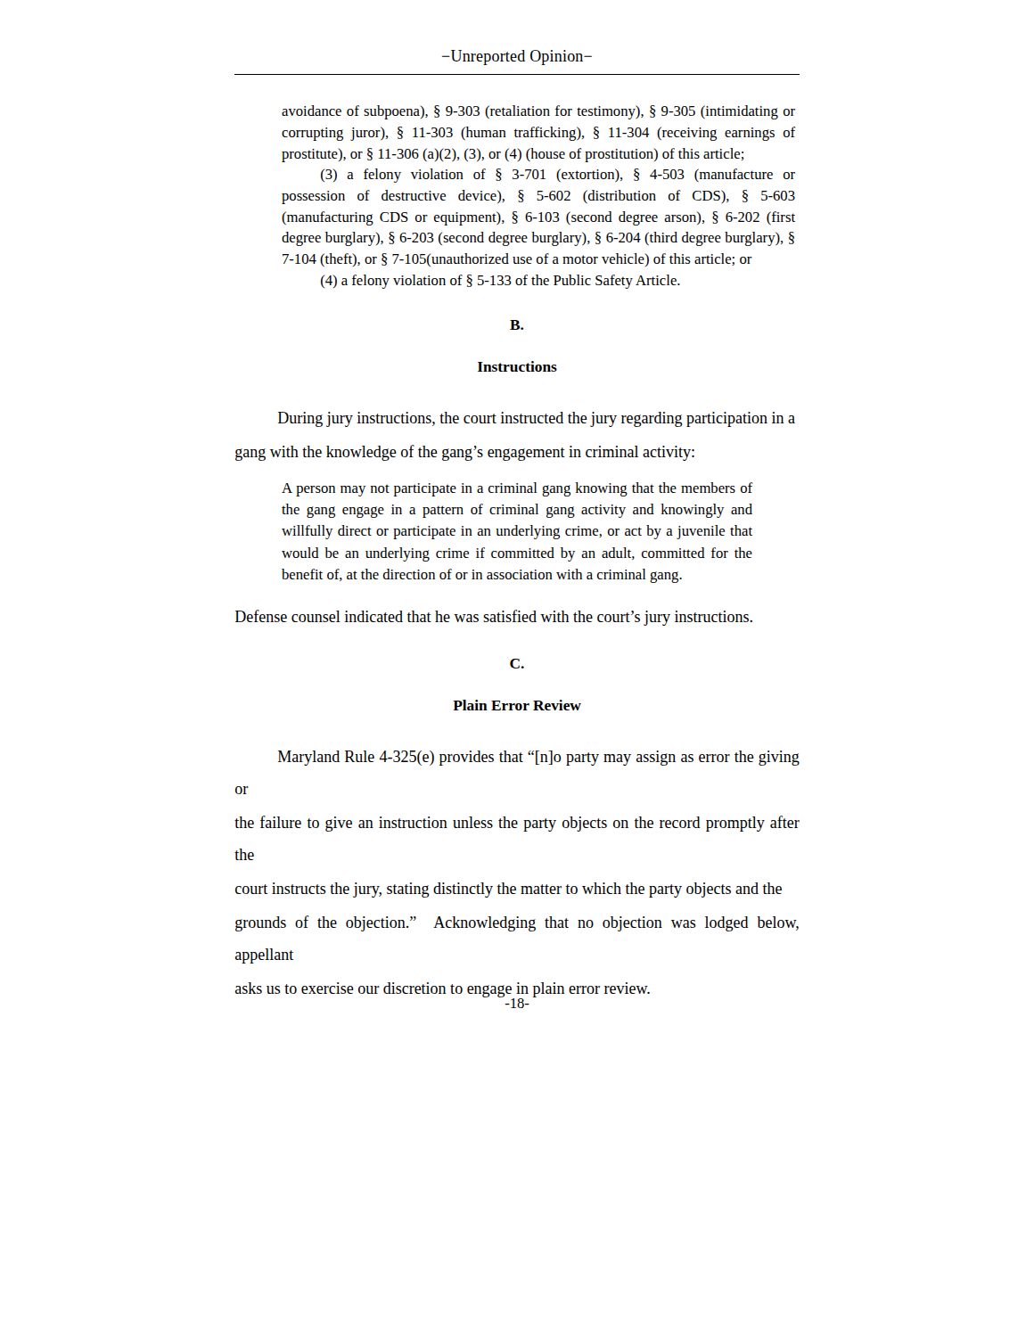−Unreported Opinion−
avoidance of subpoena), § 9-303 (retaliation for testimony), § 9-305 (intimidating or corrupting juror), § 11-303 (human trafficking), § 11-304 (receiving earnings of prostitute), or § 11-306 (a)(2), (3), or (4) (house of prostitution) of this article;
(3) a felony violation of § 3-701 (extortion), § 4-503 (manufacture or possession of destructive device), § 5-602 (distribution of CDS), § 5-603 (manufacturing CDS or equipment), § 6-103 (second degree arson), § 6-202 (first degree burglary), § 6-203 (second degree burglary), § 6-204 (third degree burglary), § 7-104 (theft), or § 7-105(unauthorized use of a motor vehicle) of this article; or
(4) a felony violation of § 5-133 of the Public Safety Article.
B.
Instructions
During jury instructions, the court instructed the jury regarding participation in a
gang with the knowledge of the gang’s engagement in criminal activity:
A person may not participate in a criminal gang knowing that the members of the gang engage in a pattern of criminal gang activity and knowingly and willfully direct or participate in an underlying crime, or act by a juvenile that would be an underlying crime if committed by an adult, committed for the benefit of, at the direction of or in association with a criminal gang.
Defense counsel indicated that he was satisfied with the court’s jury instructions.
C.
Plain Error Review
Maryland Rule 4-325(e) provides that “[n]o party may assign as error the giving or
the failure to give an instruction unless the party objects on the record promptly after the
court instructs the jury, stating distinctly the matter to which the party objects and the
grounds of the objection.” Acknowledging that no objection was lodged below, appellant
asks us to exercise our discretion to engage in plain error review.
-18-